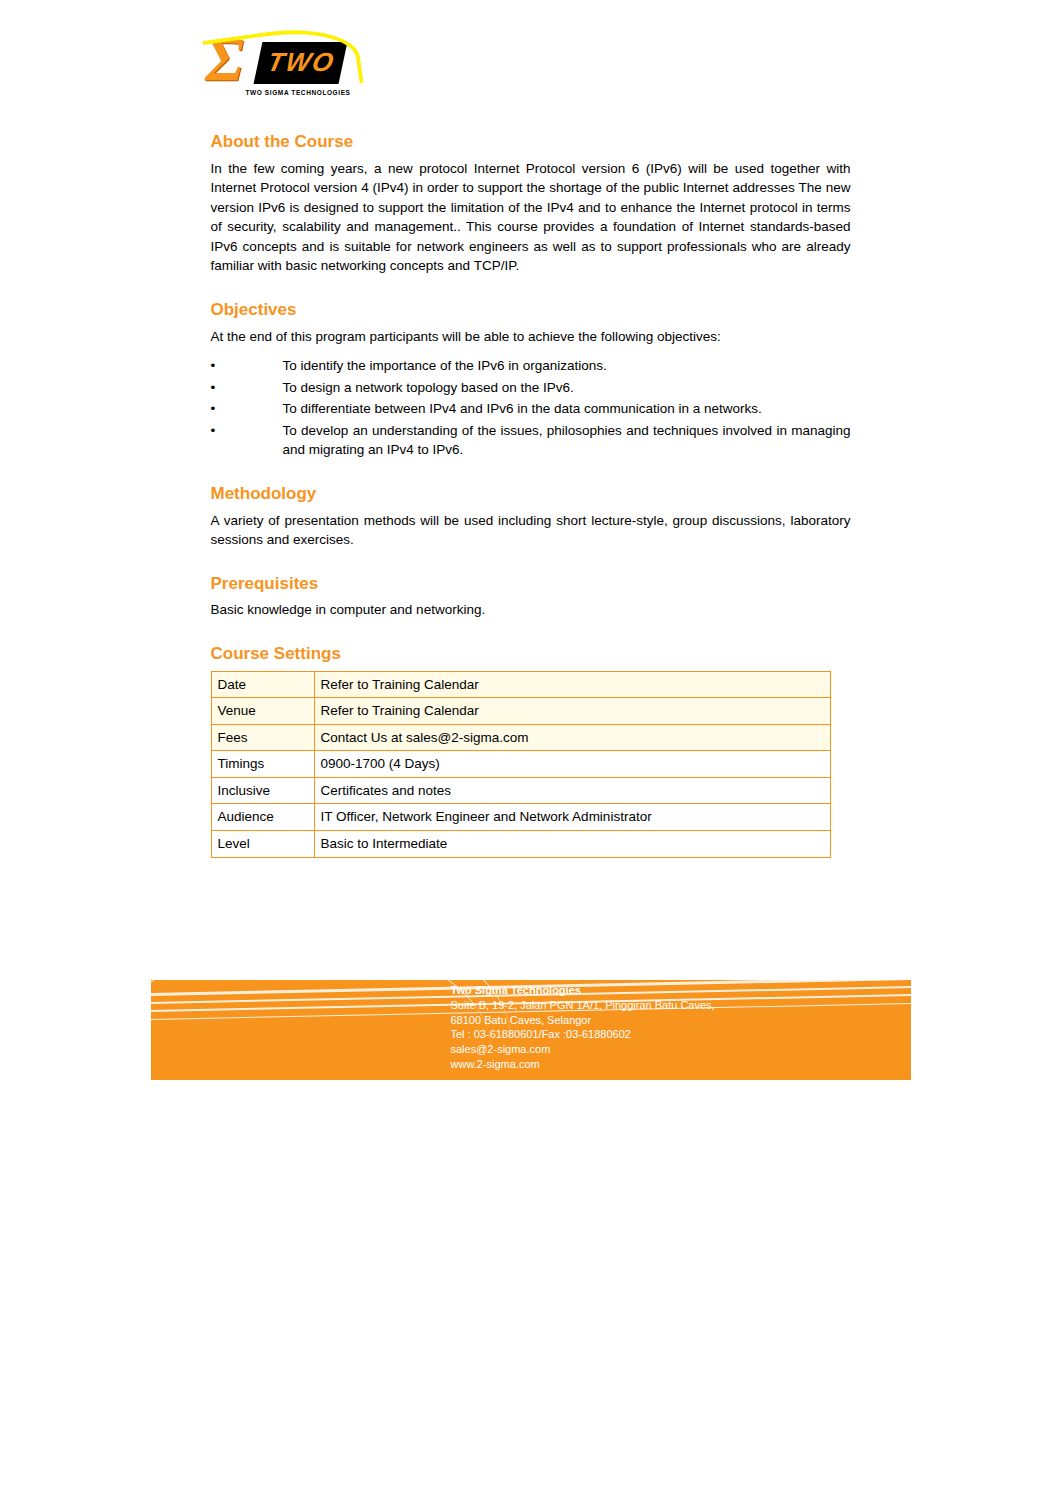Σ TWO Two Sigma Technologies
About the Course
In the few coming years, a new protocol Internet Protocol version 6 (IPv6) will be used together with Internet Protocol version 4 (IPv4) in order to support the shortage of the public Internet addresses The new version IPv6 is designed to support the limitation of the IPv4 and to enhance the Internet protocol in terms of security, scalability and management.. This course provides a foundation of Internet standards-based IPv6 concepts and is suitable for network engineers as well as to support professionals who are already familiar with basic networking concepts and TCP/IP.
Objectives
At the end of this program participants will be able to achieve the following objectives:
To identify the importance of the IPv6 in organizations.
To design a network topology based on the IPv6.
To differentiate between IPv4 and IPv6 in the data communication in a networks.
To develop an understanding of the issues, philosophies and techniques involved in managing and migrating an IPv4 to IPv6.
Methodology
A variety of presentation methods will be used including short lecture-style, group discussions, laboratory sessions and exercises.
Prerequisites
Basic knowledge in computer and networking.
Course Settings
| Date | Refer to Training Calendar |
| Venue | Refer to Training Calendar |
| Fees | Contact Us at sales@2-sigma.com |
| Timings | 0900-1700 (4 Days) |
| Inclusive | Certificates and notes |
| Audience | IT Officer, Network Engineer and Network Administrator |
| Level | Basic to Intermediate |
Two Sigma Technologies
Suite B, 19-2, Jalan PGN 1A/1, Pinggiran Batu Caves,
68100 Batu Caves, Selangor
Tel : 03-61880601/Fax :03-61880602
sales@2-sigma.com
www.2-sigma.com